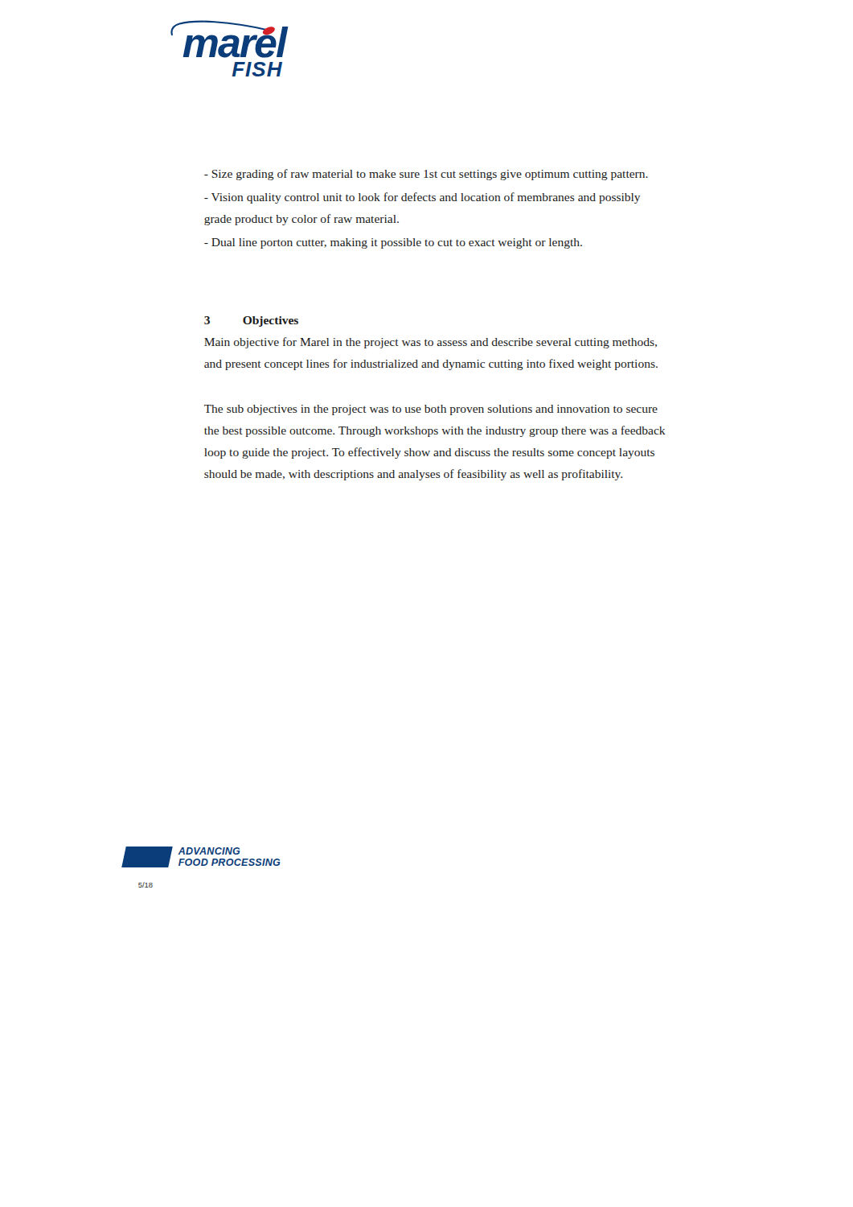marel
FISH
- Size grading of raw material to make sure 1st cut settings give optimum cutting pattern.
- Vision quality control unit to look for defects and location of membranes and possibly grade product by color of raw material.
- Dual line porton cutter, making it possible to cut to exact weight or length.
3 Objectives
Main objective for Marel in the project was to assess and describe several cutting methods, and present concept lines for industrialized and dynamic cutting into fixed weight portions.
The sub objectives in the project was to use both proven solutions and innovation to secure the best possible outcome. Through workshops with the industry group there was a feedback loop to guide the project. To effectively show and discuss the results some concept layouts should be made, with descriptions and analyses of feasibility as well as profitability.
ADVANCING
FOOD PROCESSING
5/18